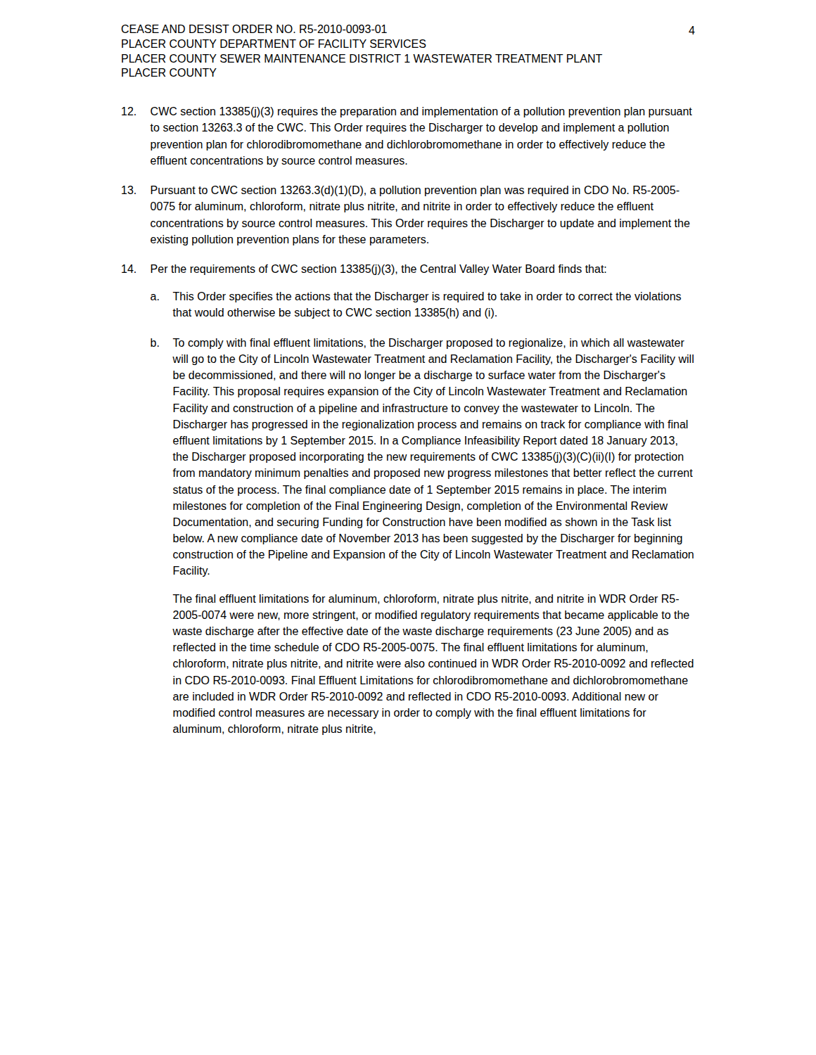4
CEASE AND DESIST ORDER NO. R5-2010-0093-01
PLACER COUNTY DEPARTMENT OF FACILITY SERVICES
PLACER COUNTY SEWER MAINTENANCE DISTRICT 1 WASTEWATER TREATMENT PLANT
PLACER COUNTY
12. CWC section 13385(j)(3) requires the preparation and implementation of a pollution prevention plan pursuant to section 13263.3 of the CWC. This Order requires the Discharger to develop and implement a pollution prevention plan for chlorodibromomethane and dichlorobromomethane in order to effectively reduce the effluent concentrations by source control measures.
13. Pursuant to CWC section 13263.3(d)(1)(D), a pollution prevention plan was required in CDO No. R5-2005-0075 for aluminum, chloroform, nitrate plus nitrite, and nitrite in order to effectively reduce the effluent concentrations by source control measures. This Order requires the Discharger to update and implement the existing pollution prevention plans for these parameters.
14. Per the requirements of CWC section 13385(j)(3), the Central Valley Water Board finds that:
a. This Order specifies the actions that the Discharger is required to take in order to correct the violations that would otherwise be subject to CWC section 13385(h) and (i).
b.
To comply with final effluent limitations, the Discharger proposed to regionalize, in which all wastewater will go to the City of Lincoln Wastewater Treatment and Reclamation Facility, the Discharger's Facility will be decommissioned, and there will no longer be a discharge to surface water from the Discharger's Facility. This proposal requires expansion of the City of Lincoln Wastewater Treatment and Reclamation Facility and construction of a pipeline and infrastructure to convey the wastewater to Lincoln. The Discharger has progressed in the regionalization process and remains on track for compliance with final effluent limitations by 1 September 2015. In a Compliance Infeasibility Report dated 18 January 2013, the Discharger proposed incorporating the new requirements of CWC 13385(j)(3)(C)(ii)(I) for protection from mandatory minimum penalties and proposed new progress milestones that better reflect the current status of the process. The final compliance date of 1 September 2015 remains in place. The interim milestones for completion of the Final Engineering Design, completion of the Environmental Review Documentation, and securing Funding for Construction have been modified as shown in the Task list below. A new compliance date of November 2013 has been suggested by the Discharger for beginning construction of the Pipeline and Expansion of the City of Lincoln Wastewater Treatment and Reclamation Facility.
The final effluent limitations for aluminum, chloroform, nitrate plus nitrite, and nitrite in WDR Order R5-2005-0074 were new, more stringent, or modified regulatory requirements that became applicable to the waste discharge after the effective date of the waste discharge requirements (23 June 2005) and as reflected in the time schedule of CDO R5-2005-0075. The final effluent limitations for aluminum, chloroform, nitrate plus nitrite, and nitrite were also continued in WDR Order R5-2010-0092 and reflected in CDO R5-2010-0093. Final Effluent Limitations for chlorodibromomethane and dichlorobromomethane are included in WDR Order R5-2010-0092 and reflected in CDO R5-2010-0093. Additional new or modified control measures are necessary in order to comply with the final effluent limitations for aluminum, chloroform, nitrate plus nitrite,